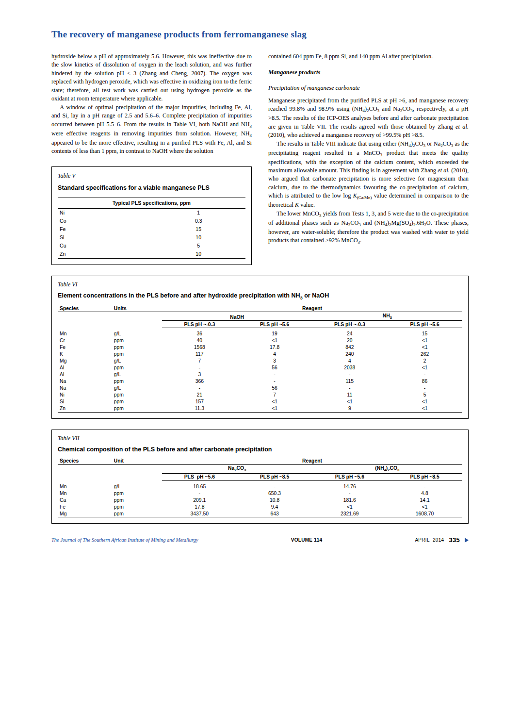The recovery of manganese products from ferromanganese slag
hydroxide below a pH of approximately 5.6. However, this was ineffective due to the slow kinetics of dissolution of oxygen in the leach solution, and was further hindered by the solution pH < 3 (Zhang and Cheng, 2007). The oxygen was replaced with hydrogen peroxide, which was effective in oxidizing iron to the ferric state; therefore, all test work was carried out using hydrogen peroxide as the oxidant at room temperature where applicable.
A window of optimal precipitation of the major impurities, including Fe, Al, and Si, lay in a pH range of 2.5 and 5.6–6. Complete precipitation of impurities occurred between pH 5.5–6. From the results in Table VI, both NaOH and NH3 were effective reagents in removing impurities from solution. However, NH3 appeared to be the more effective, resulting in a purified PLS with Fe, Al, and Si contents of less than 1 ppm, in contrast to NaOH where the solution
Table V
Standard specifications for a viable manganese PLS
| Typical PLS specifications, ppm |
| Ni | 1 |
| Co | 0.3 |
| Fe | 15 |
| Si | 10 |
| Cu | 5 |
| Zn | 10 |
contained 604 ppm Fe, 8 ppm Si, and 140 ppm Al after precipitation.
Manganese products
Precipitation of manganese carbonate
Manganese precipitated from the purified PLS at pH >6, and manganese recovery reached 99.8% and 98.9% using (NH4)2CO3 and Na2CO3, respectively, at a pH >8.5. The results of the ICP-OES analyses before and after carbonate precipitation are given in Table VII. The results agreed with those obtained by Zhang et al. (2010), who achieved a manganese recovery of >99.5% pH >8.5.
The results in Table VIII indicate that using either (NH4)2CO3 or Na2CO3 as the precipitating reagent resulted in a MnCO3 product that meets the quality specifications, with the exception of the calcium content, which exceeded the maximum allowable amount. This finding is in agreement with Zhang et al. (2010), who argued that carbonate precipitation is more selective for magnesium than calcium, due to the thermodynamics favouring the co-precipitation of calcium, which is attributed to the low log K(Ca/Mn) value determined in comparison to the theoretical K value.
The lower MnCO3 yields from Tests 1, 3, and 5 were due to the co-precipitation of additional phases such as Na2CO3 and (NH4)2Mg(SO4)2.6H2O. These phases, however, are water-soluble; therefore the product was washed with water to yield products that contained >92% MnCO3.
Table VI
Element concentrations in the PLS before and after hydroxide precipitation with NH3 or NaOH
| Species | Units | Reagent |
| --- | --- | --- |
| | | NaOH | NH 3 |
| | | PLS pH ~-0.3 | PLS pH ~5.6 | PLS pH ~-0.3 | PLS pH ~5.6 |
| Mn | g/L | 36 | 19 | 24 | 15 |
| Cr | ppm | 40 | <1 | 20 | <1 |
| Fe | ppm | 1568 | 17.8 | 842 | <1 |
| K | ppm | 117 | 4 | 240 | 262 |
| Mg | g/L | 7 | 3 | 4 | 2 |
| Al | ppm | - | 56 | 2038 | <1 |
| Al | g/L | 3 | - | - | - |
| Na | ppm | 366 | - | 115 | 86 |
| Na | g/L | - | 56 | - | - |
| Ni | ppm | 21 | 7 | 11 | 5 |
| Si | ppm | 157 | <1 | <1 | <1 |
| Zn | ppm | 11.3 | <1 | 9 | <1 |
Table VII
Chemical composition of the PLS before and after carbonate precipitation
| Species | Unit | Reagent |
| --- | --- | --- |
| | | Na 2 CO 3 | (NH 4 ) 2 CO 3 |
| | | PLS pH ~5.6 | PLS pH ~8.5 | PLS pH ~5.6 | PLS pH ~8.5 |
| Mn | g/L | 18.65 | - | 14.76 | - |
| Mn | ppm | - | 650.3 | - | 4.8 |
| Ca | ppm | 209.1 | 10.8 | 181.6 | 14.1 |
| Fe | ppm | 17.8 | 9.4 | <1 | <1 |
| Mg | ppm | 3437.50 | 643 | 2321.69 | 1608.70 |
The Journal of The Southern African Institute of Mining and Metallurgy
VOLUME 114
APRIL 2014 335